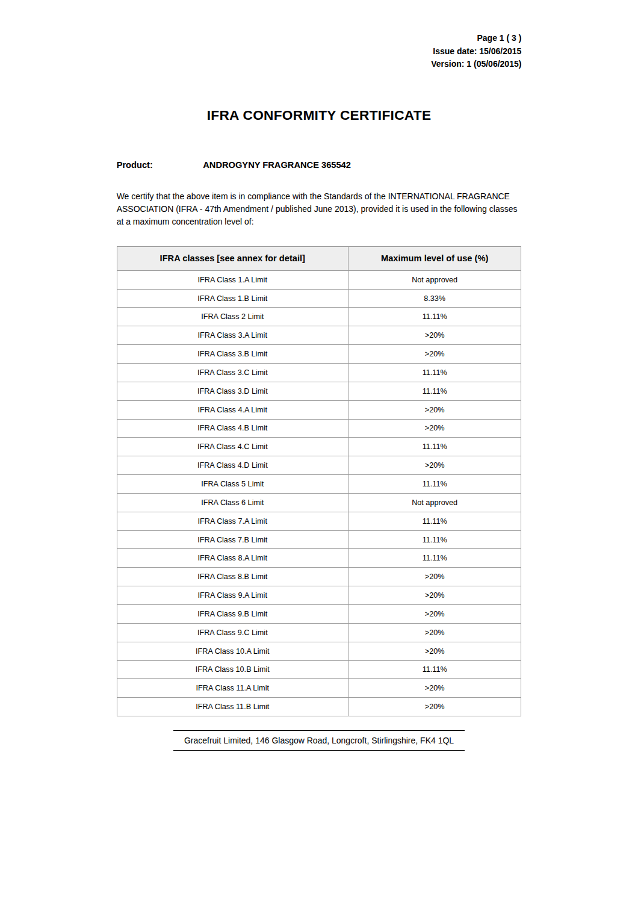Page 1 ( 3 )
Issue date: 15/06/2015
Version: 1 (05/06/2015)
IFRA CONFORMITY CERTIFICATE
Product:
ANDROGYNY FRAGRANCE 365542
We certify that the above item is in compliance with the Standards of the INTERNATIONAL FRAGRANCE ASSOCIATION (IFRA - 47th Amendment / published June 2013), provided it is used in the following classes at a maximum concentration level of:
| IFRA classes [see annex for detail] | Maximum level of use (%) |
| --- | --- |
| IFRA Class 1.A Limit | Not approved |
| IFRA Class 1.B Limit | 8.33% |
| IFRA Class 2 Limit | 11.11% |
| IFRA Class 3.A Limit | >20% |
| IFRA Class 3.B Limit | >20% |
| IFRA Class 3.C Limit | 11.11% |
| IFRA Class 3.D Limit | 11.11% |
| IFRA Class 4.A Limit | >20% |
| IFRA Class 4.B Limit | >20% |
| IFRA Class 4.C Limit | 11.11% |
| IFRA Class 4.D Limit | >20% |
| IFRA Class 5 Limit | 11.11% |
| IFRA Class 6 Limit | Not approved |
| IFRA Class 7.A Limit | 11.11% |
| IFRA Class 7.B Limit | 11.11% |
| IFRA Class 8.A Limit | 11.11% |
| IFRA Class 8.B Limit | >20% |
| IFRA Class 9.A Limit | >20% |
| IFRA Class 9.B Limit | >20% |
| IFRA Class 9.C Limit | >20% |
| IFRA Class 10.A Limit | >20% |
| IFRA Class 10.B Limit | 11.11% |
| IFRA Class 11.A Limit | >20% |
| IFRA Class 11.B Limit | >20% |
Gracefruit Limited, 146 Glasgow Road, Longcroft, Stirlingshire, FK4 1QL